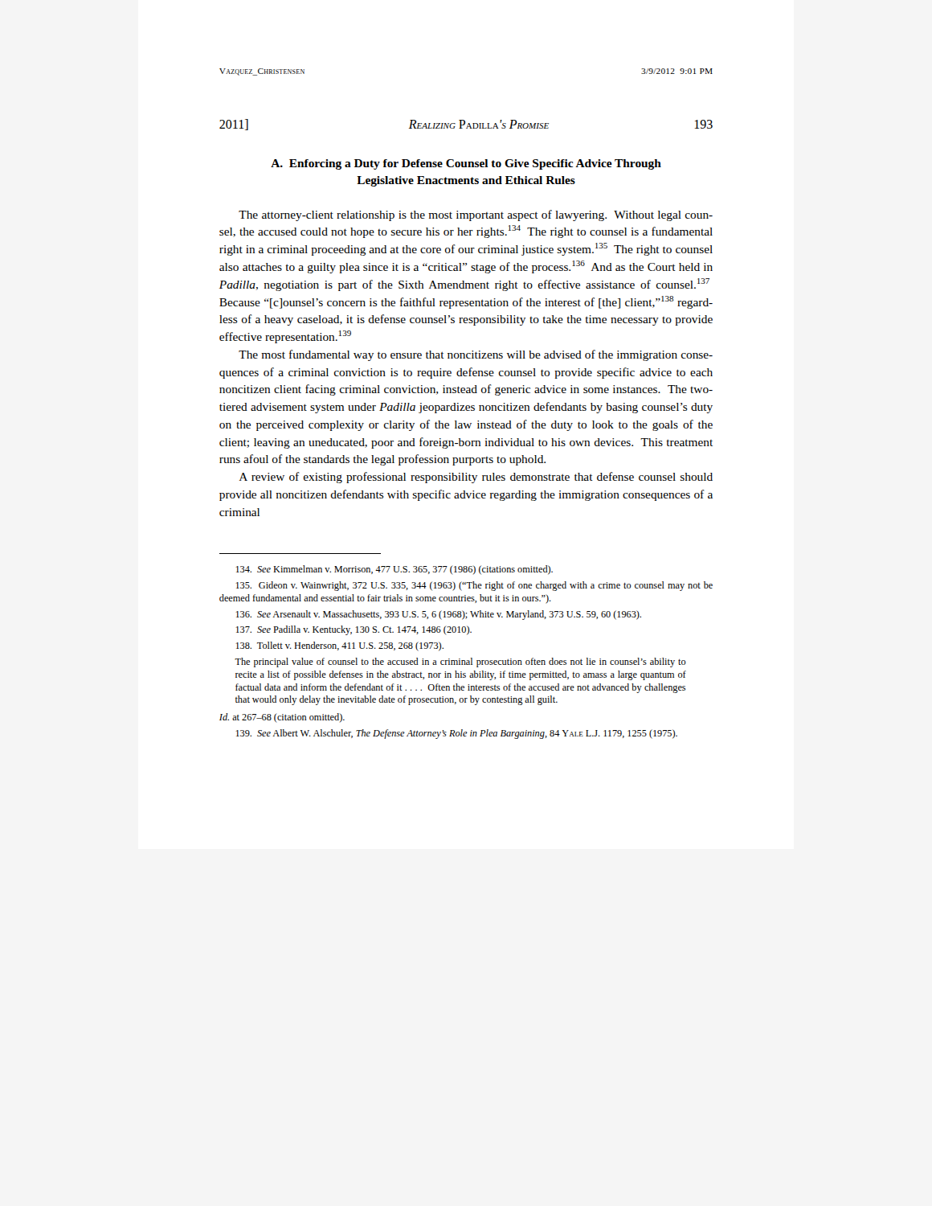Vazquez_Christensen 3/9/2012 9:01 PM
2011] Realizing Padilla's Promise 193
A. Enforcing a Duty for Defense Counsel to Give Specific Advice Through Legislative Enactments and Ethical Rules
The attorney-client relationship is the most important aspect of lawyering. Without legal counsel, the accused could not hope to secure his or her rights.134 The right to counsel is a fundamental right in a criminal proceeding and at the core of our criminal justice system.135 The right to counsel also attaches to a guilty plea since it is a “critical” stage of the process.136 And as the Court held in Padilla, negotiation is part of the Sixth Amendment right to effective assistance of counsel.137 Because “[c]ounsel’s concern is the faithful representation of the interest of [the] client,”138 regardless of a heavy caseload, it is defense counsel’s responsibility to take the time necessary to provide effective representation.139
The most fundamental way to ensure that noncitizens will be advised of the immigration consequences of a criminal conviction is to require defense counsel to provide specific advice to each noncitizen client facing criminal conviction, instead of generic advice in some instances. The two-tiered advisement system under Padilla jeopardizes noncitizen defendants by basing counsel’s duty on the perceived complexity or clarity of the law instead of the duty to look to the goals of the client; leaving an uneducated, poor and foreign-born individual to his own devices. This treatment runs afoul of the standards the legal profession purports to uphold.
A review of existing professional responsibility rules demonstrate that defense counsel should provide all noncitizen defendants with specific advice regarding the immigration consequences of a criminal
134. See Kimmelman v. Morrison, 477 U.S. 365, 377 (1986) (citations omitted).
135. Gideon v. Wainwright, 372 U.S. 335, 344 (1963) (“The right of one charged with a crime to counsel may not be deemed fundamental and essential to fair trials in some countries, but it is in ours.”).
136. See Arsenault v. Massachusetts, 393 U.S. 5, 6 (1968); White v. Maryland, 373 U.S. 59, 60 (1963).
137. See Padilla v. Kentucky, 130 S. Ct. 1474, 1486 (2010).
138. Tollett v. Henderson, 411 U.S. 258, 268 (1973).
The principal value of counsel to the accused in a criminal prosecution often does not lie in counsel’s ability to recite a list of possible defenses in the abstract, nor in his ability, if time permitted, to amass a large quantum of factual data and inform the defendant of it . . . . Often the interests of the accused are not advanced by challenges that would only delay the inevitable date of prosecution, or by contesting all guilt.
Id. at 267–68 (citation omitted).
139. See Albert W. Alschuler, The Defense Attorney’s Role in Plea Bargaining, 84 Yale L.J. 1179, 1255 (1975).